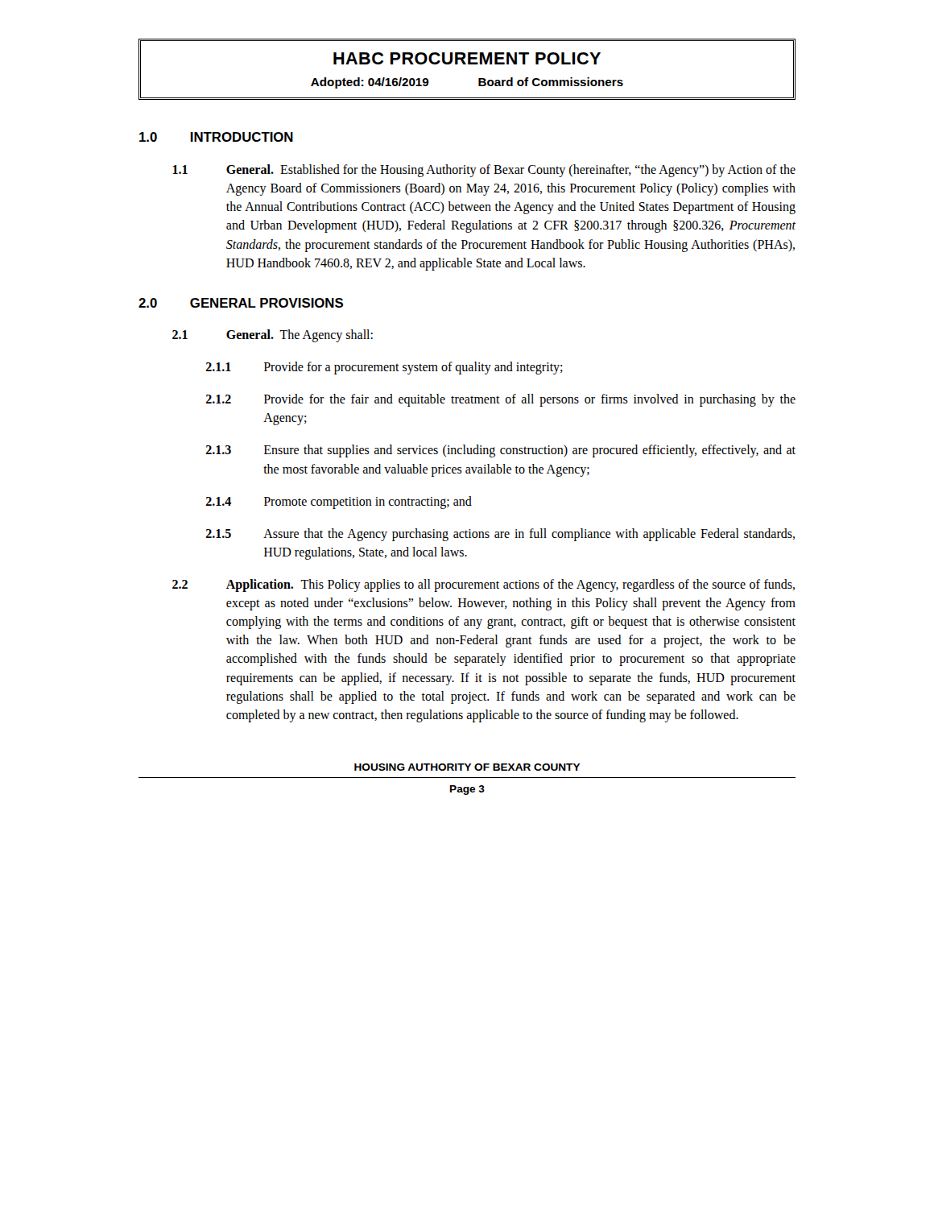HABC PROCUREMENT POLICY
Adopted: 04/16/2019 Board of Commissioners
1.0 INTRODUCTION
1.1 General. Established for the Housing Authority of Bexar County (hereinafter, “the Agency”) by Action of the Agency Board of Commissioners (Board) on May 24, 2016, this Procurement Policy (Policy) complies with the Annual Contributions Contract (ACC) between the Agency and the United States Department of Housing and Urban Development (HUD), Federal Regulations at 2 CFR §200.317 through §200.326, Procurement Standards, the procurement standards of the Procurement Handbook for Public Housing Authorities (PHAs), HUD Handbook 7460.8, REV 2, and applicable State and Local laws.
2.0 GENERAL PROVISIONS
2.1 General. The Agency shall:
2.1.1 Provide for a procurement system of quality and integrity;
2.1.2 Provide for the fair and equitable treatment of all persons or firms involved in purchasing by the Agency;
2.1.3 Ensure that supplies and services (including construction) are procured efficiently, effectively, and at the most favorable and valuable prices available to the Agency;
2.1.4 Promote competition in contracting; and
2.1.5 Assure that the Agency purchasing actions are in full compliance with applicable Federal standards, HUD regulations, State, and local laws.
2.2 Application. This Policy applies to all procurement actions of the Agency, regardless of the source of funds, except as noted under “exclusions” below. However, nothing in this Policy shall prevent the Agency from complying with the terms and conditions of any grant, contract, gift or bequest that is otherwise consistent with the law. When both HUD and non-Federal grant funds are used for a project, the work to be accomplished with the funds should be separately identified prior to procurement so that appropriate requirements can be applied, if necessary. If it is not possible to separate the funds, HUD procurement regulations shall be applied to the total project. If funds and work can be separated and work can be completed by a new contract, then regulations applicable to the source of funding may be followed.
HOUSING AUTHORITY OF BEXAR COUNTY
Page 3